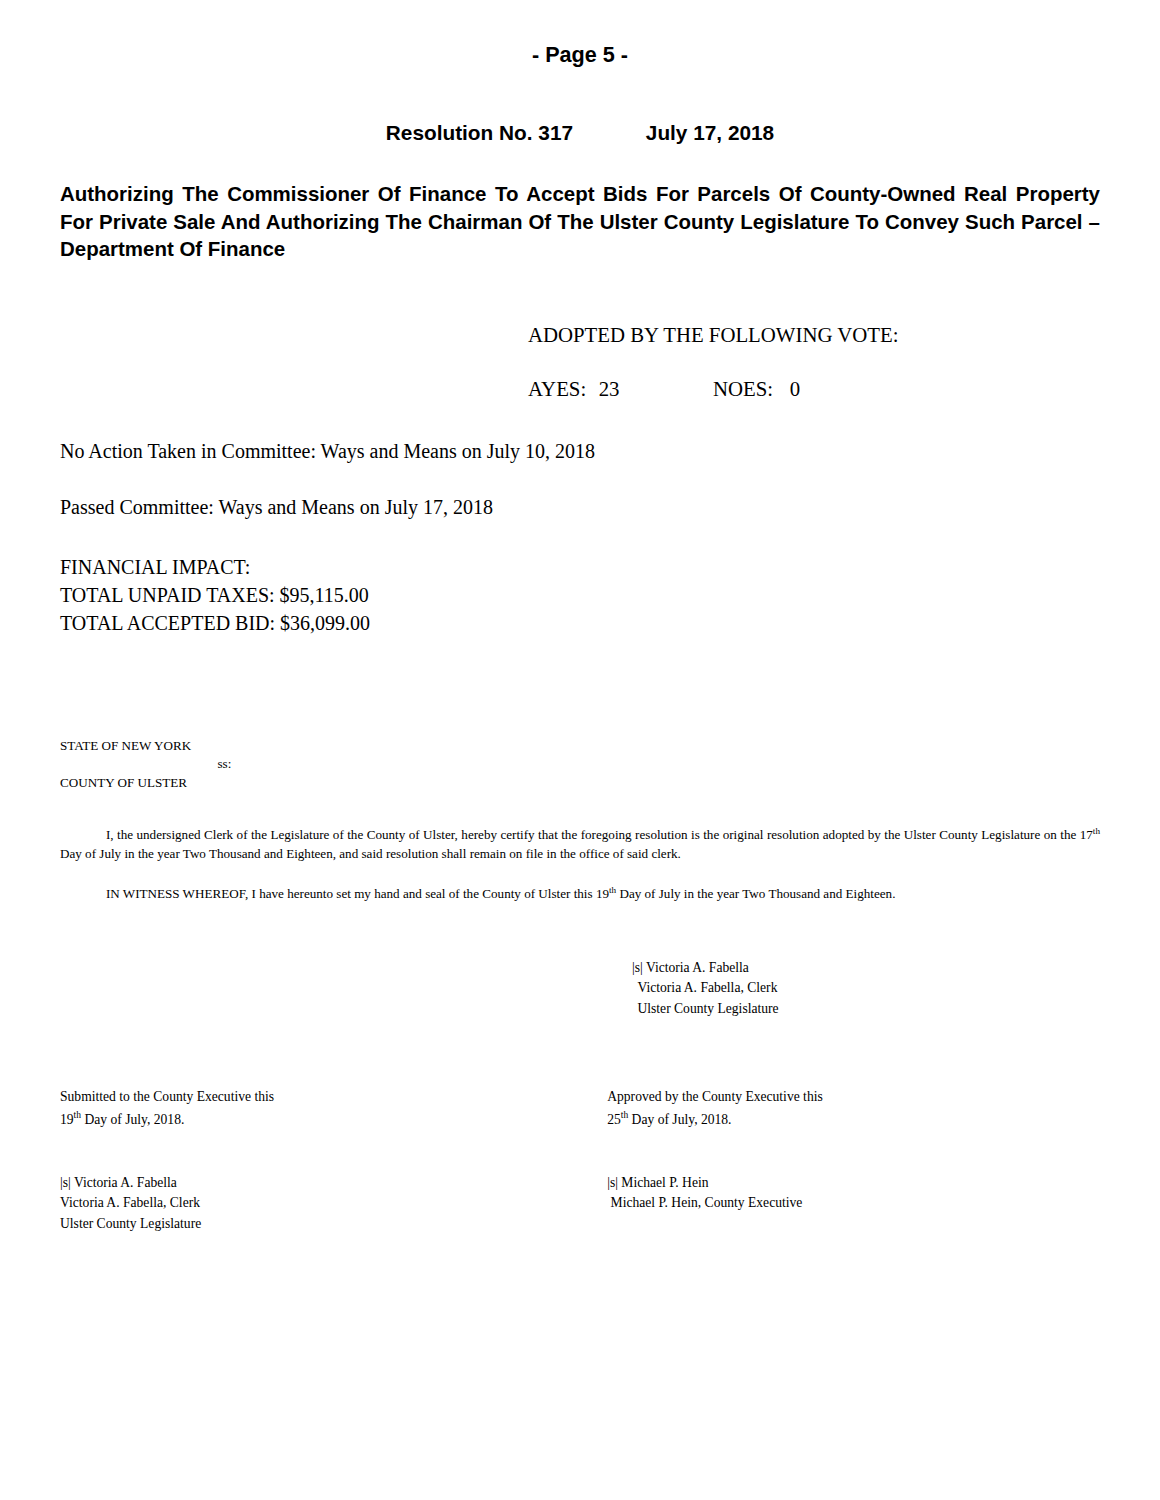- Page 5 -
Resolution No. 317 July 17, 2018
Authorizing The Commissioner Of Finance To Accept Bids For Parcels Of County-Owned Real Property For Private Sale And Authorizing The Chairman Of The Ulster County Legislature To Convey Such Parcel – Department Of Finance
ADOPTED BY THE FOLLOWING VOTE:
AYES: 23 NOES: 0
No Action Taken in Committee: Ways and Means on July 10, 2018
Passed Committee: Ways and Means on July 17, 2018
FINANCIAL IMPACT:
TOTAL UNPAID TAXES: $95,115.00
TOTAL ACCEPTED BID: $36,099.00
STATE OF NEW YORK
ss:
COUNTY OF ULSTER
I, the undersigned Clerk of the Legislature of the County of Ulster, hereby certify that the foregoing resolution is the original resolution adopted by the Ulster County Legislature on the 17th Day of July in the year Two Thousand and Eighteen, and said resolution shall remain on file in the office of said clerk.
IN WITNESS WHEREOF, I have hereunto set my hand and seal of the County of Ulster this 19th Day of July in the year Two Thousand and Eighteen.
|s| Victoria A. Fabella
Victoria A. Fabella, Clerk
Ulster County Legislature
| Submitted to the County Executive this 19 th Day of July, 2018. | Approved by the County Executive this 25 th Day of July, 2018. |
| /s/ Victoria A. Fabella Victoria A. Fabella, Clerk Ulster County Legislature | /s/ Michael P. Hein Michael P. Hein, County Executive |